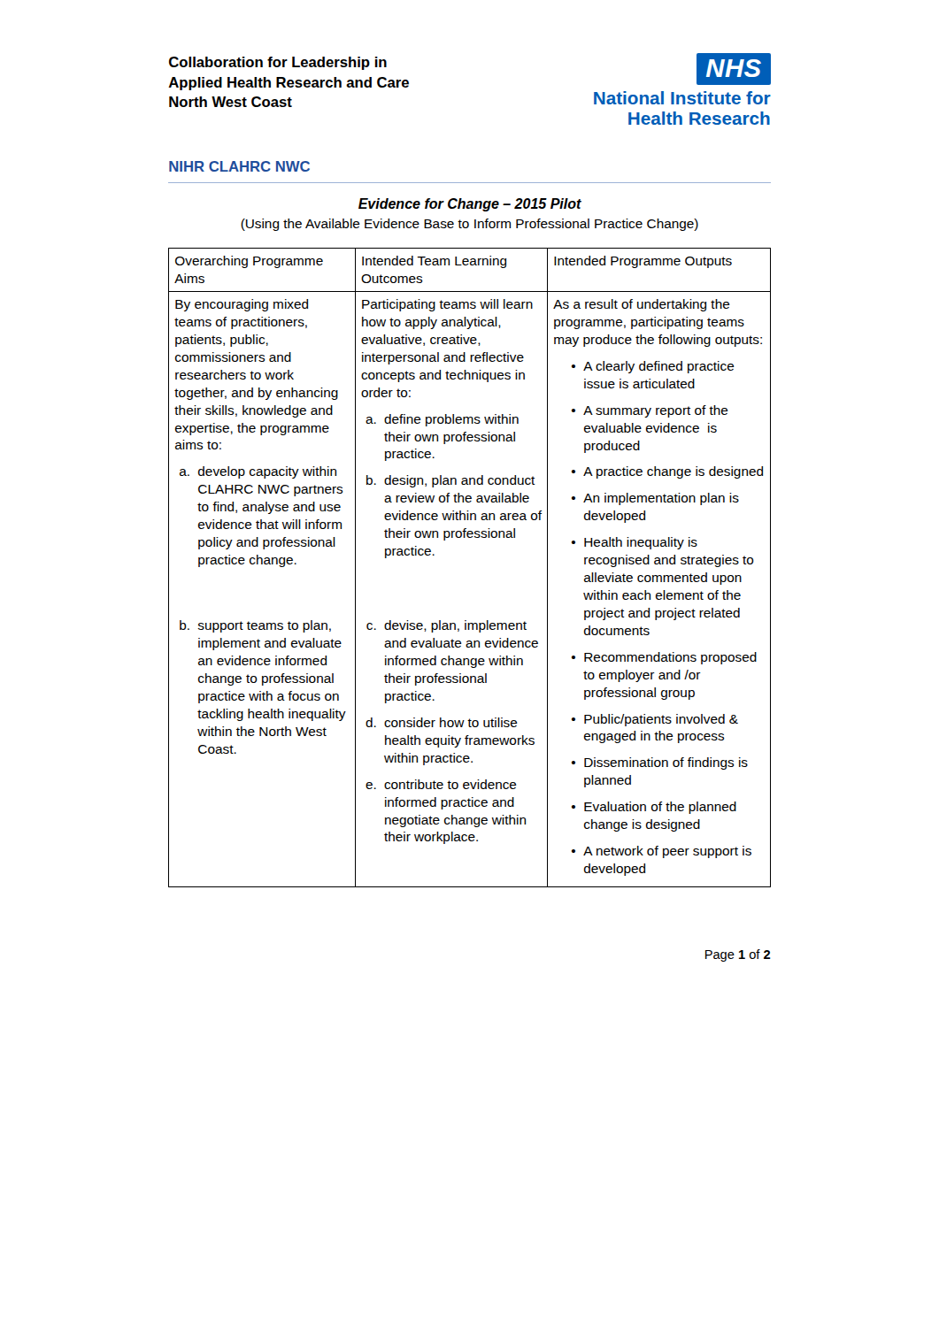Collaboration for Leadership in
Applied Health Research and Care
North West Coast
NHS
National Institute for
Health Research
NIHR CLAHRC NWC
Evidence for Change – 2015 Pilot
(Using the Available Evidence Base to Inform Professional Practice Change)
| Overarching Programme Aims | Intended Team Learning Outcomes | Intended Programme Outputs |
| --- | --- | --- |
| By encouraging mixed teams of practitioners, patients, public, commissioners and researchers to work together, and by enhancing their skills, knowledge and expertise, the programme aims to: develop capacity within CLAHRC NWC partners to find, analyse and use evidence that will inform policy and professional practice change. | Participating teams will learn how to apply analytical, evaluative, creative, interpersonal and reflective concepts and techniques in order to: define problems within their own professional practice. design, plan and conduct a review of the available evidence within an area of their own professional practice. | As a result of undertaking the programme, participating teams may produce the following outputs: A clearly defined practice issue is articulated A summary report of the evaluable evidence is produced A practice change is designed An implementation plan is developed Health inequality is recognised and strategies to alleviate commented upon within each element of the project and project related documents Recommendations proposed to employer and /or professional group Public/patients involved & engaged in the process Dissemination of findings is planned Evaluation of the planned change is designed A network of peer support is developed |
| support teams to plan, implement and evaluate an evidence informed change to professional practice with a focus on tackling health inequality within the North West Coast. | devise, plan, implement and evaluate an evidence informed change within their professional practice. consider how to utilise health equity frameworks within practice. contribute to evidence informed practice and negotiate change within their workplace. |
Page 1 of 2